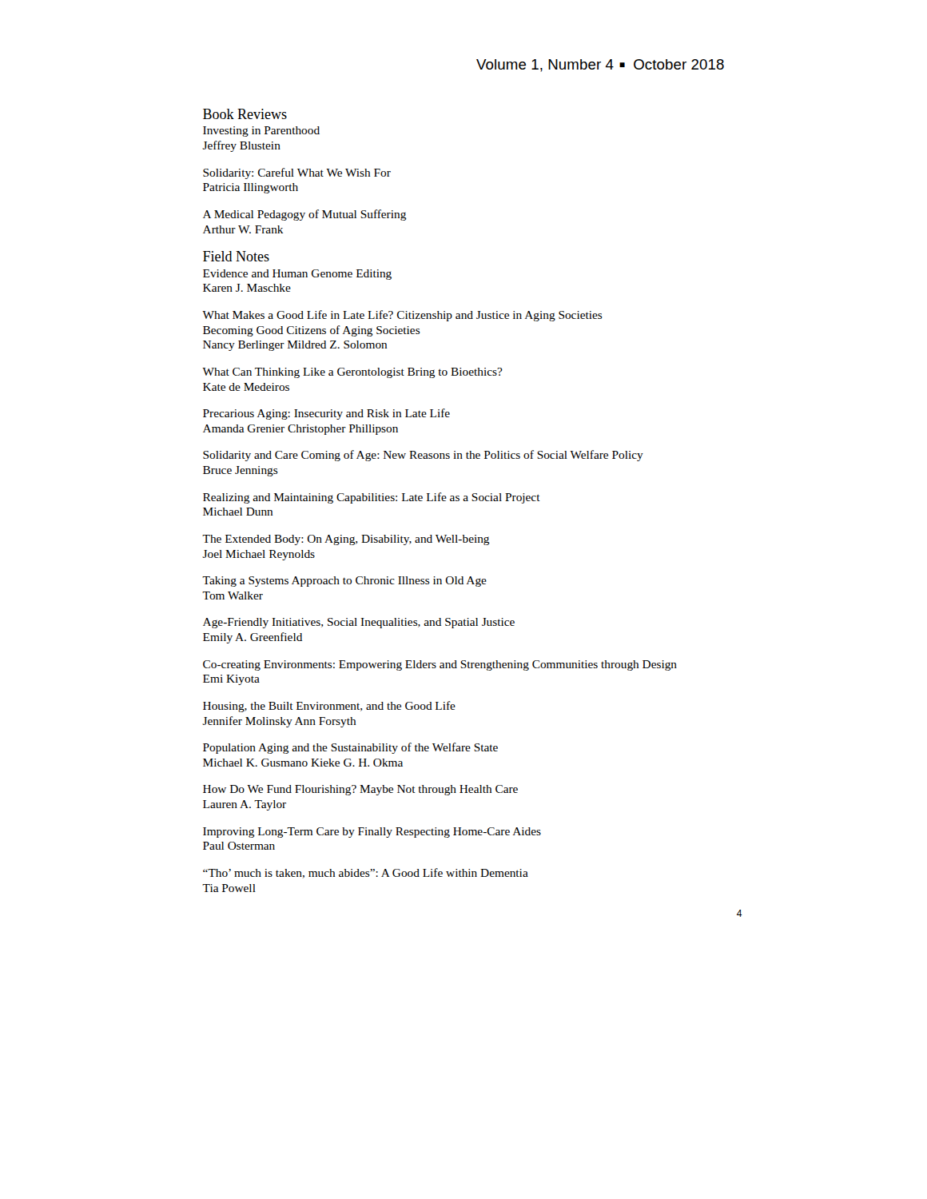Volume 1, Number 4 ■ October 2018
Book Reviews
Investing in Parenthood Jeffrey Blustein
Solidarity: Careful What We Wish For Patricia Illingworth
A Medical Pedagogy of Mutual Suffering Arthur W. Frank
Field Notes
Evidence and Human Genome Editing Karen J. Maschke
What Makes a Good Life in Late Life? Citizenship and Justice in Aging Societies Becoming Good Citizens of Aging Societies Nancy Berlinger Mildred Z. Solomon
What Can Thinking Like a Gerontologist Bring to Bioethics? Kate de Medeiros
Precarious Aging: Insecurity and Risk in Late Life Amanda Grenier Christopher Phillipson
Solidarity and Care Coming of Age: New Reasons in the Politics of Social Welfare Policy Bruce Jennings
Realizing and Maintaining Capabilities: Late Life as a Social Project Michael Dunn
The Extended Body: On Aging, Disability, and Well-being Joel Michael Reynolds
Taking a Systems Approach to Chronic Illness in Old Age Tom Walker
Age-Friendly Initiatives, Social Inequalities, and Spatial Justice Emily A. Greenfield
Co-creating Environments: Empowering Elders and Strengthening Communities through Design Emi Kiyota
Housing, the Built Environment, and the Good Life Jennifer Molinsky Ann Forsyth
Population Aging and the Sustainability of the Welfare State Michael K. Gusmano Kieke G. H. Okma
How Do We Fund Flourishing? Maybe Not through Health Care Lauren A. Taylor
Improving Long-Term Care by Finally Respecting Home-Care Aides Paul Osterman
“Tho’ much is taken, much abides”: A Good Life within Dementia Tia Powell
4